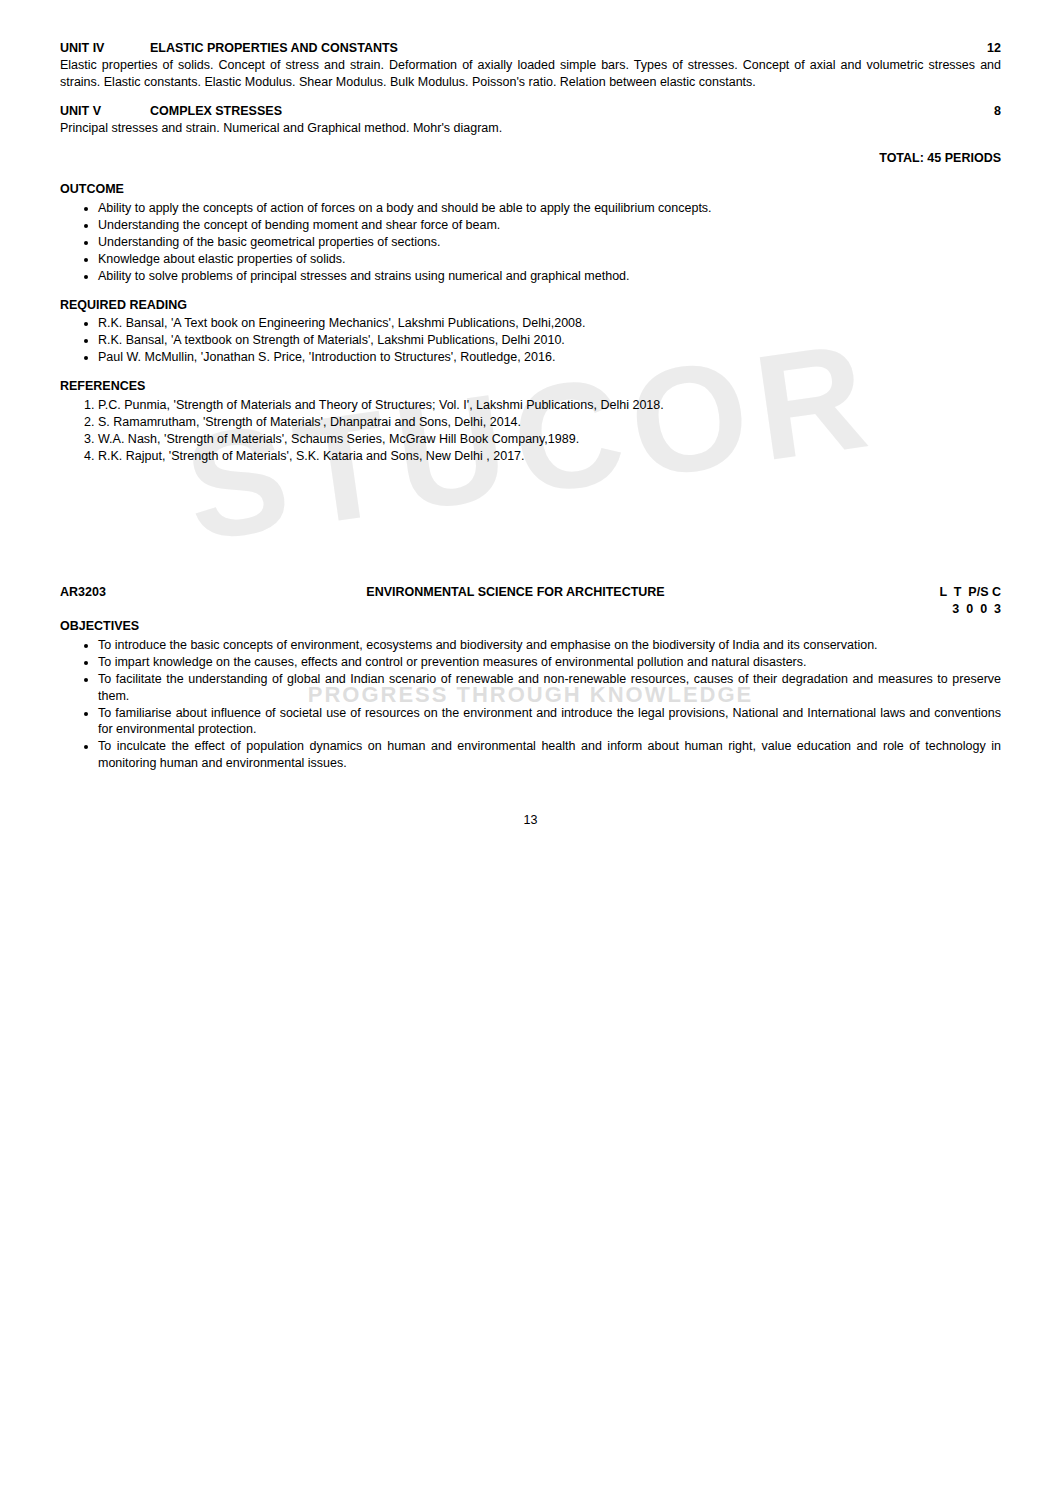STUCOR
PROGRESS THROUGH KNOWLEDGE
UNIT IVELASTIC PROPERTIES AND CONSTANTS 12
Elastic properties of solids. Concept of stress and strain. Deformation of axially loaded simple bars. Types of stresses. Concept of axial and volumetric stresses and strains. Elastic constants. Elastic Modulus. Shear Modulus. Bulk Modulus. Poisson's ratio. Relation between elastic constants.
UNIT VCOMPLEX STRESSES 8
Principal stresses and strain. Numerical and Graphical method. Mohr's diagram.
TOTAL: 45 PERIODS
OUTCOME
Ability to apply the concepts of action of forces on a body and should be able to apply the equilibrium concepts.
Understanding the concept of bending moment and shear force of beam.
Understanding of the basic geometrical properties of sections.
Knowledge about elastic properties of solids.
Ability to solve problems of principal stresses and strains using numerical and graphical method.
REQUIRED READING
R.K. Bansal, 'A Text book on Engineering Mechanics', Lakshmi Publications, Delhi,2008.
R.K. Bansal, 'A textbook on Strength of Materials', Lakshmi Publications, Delhi 2010.
Paul W. McMullin, 'Jonathan S. Price, 'Introduction to Structures', Routledge, 2016.
REFERENCES
P.C. Punmia, 'Strength of Materials and Theory of Structures; Vol. I', Lakshmi Publications, Delhi 2018.
S. Ramamrutham, 'Strength of Materials', Dhanpatrai and Sons, Delhi, 2014.
W.A. Nash, 'Strength of Materials', Schaums Series, McGraw Hill Book Company,1989.
R.K. Rajput, 'Strength of Materials', S.K. Kataria and Sons, New Delhi , 2017.
AR3203 ENVIRONMENTAL SCIENCE FOR ARCHITECTURE L T P/S C
3 0 0 3
OBJECTIVES
To introduce the basic concepts of environment, ecosystems and biodiversity and emphasise on the biodiversity of India and its conservation.
To impart knowledge on the causes, effects and control or prevention measures of environmental pollution and natural disasters.
To facilitate the understanding of global and Indian scenario of renewable and non-renewable resources, causes of their degradation and measures to preserve them.
To familiarise about influence of societal use of resources on the environment and introduce the legal provisions, National and International laws and conventions for environmental protection.
To inculcate the effect of population dynamics on human and environmental health and inform about human right, value education and role of technology in monitoring human and environmental issues.
13